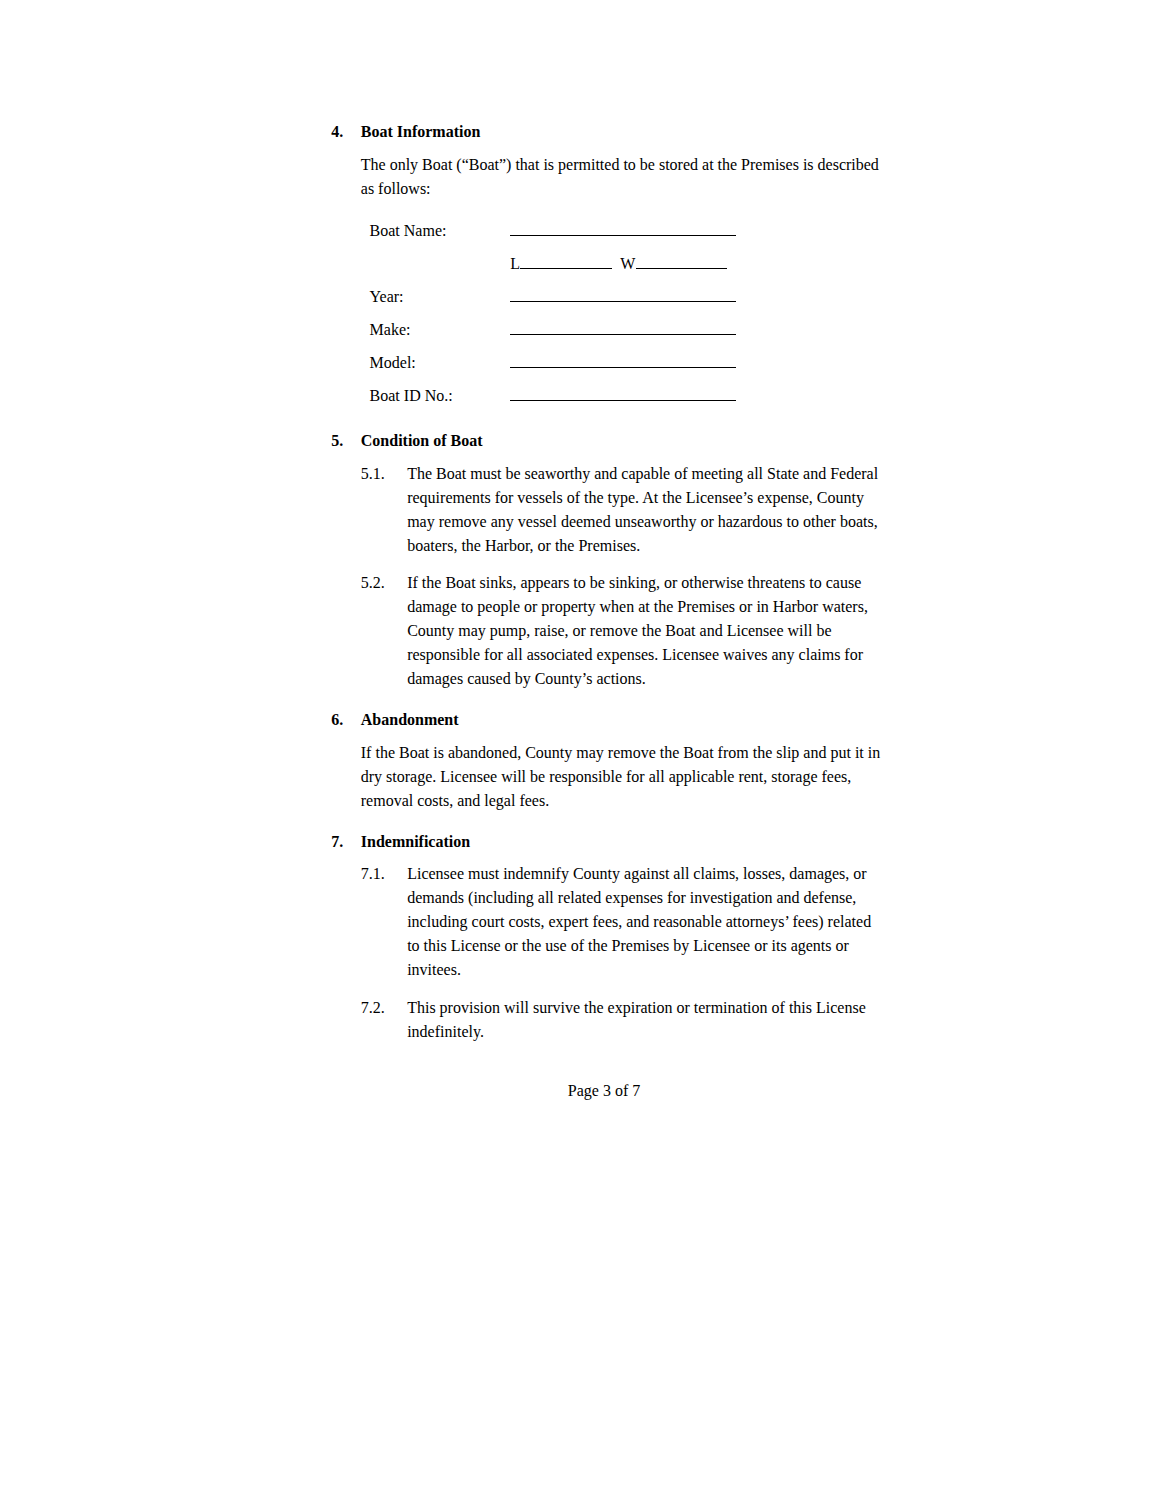Boat Information
The only Boat (“Boat”) that is permitted to be stored at the Premises is described as follows:
| Boat Name: | |
| | L W |
| Year: | |
| Make: | |
| Model: | |
| Boat ID No.: | |
Condition of Boat
The Boat must be seaworthy and capable of meeting all State and Federal requirements for vessels of the type. At the Licensee’s expense, County may remove any vessel deemed unseaworthy or hazardous to other boats, boaters, the Harbor, or the Premises.
If the Boat sinks, appears to be sinking, or otherwise threatens to cause damage to people or property when at the Premises or in Harbor waters, County may pump, raise, or remove the Boat and Licensee will be responsible for all associated expenses. Licensee waives any claims for damages caused by County’s actions.
Abandonment
If the Boat is abandoned, County may remove the Boat from the slip and put it in dry storage. Licensee will be responsible for all applicable rent, storage fees, removal costs, and legal fees.
Indemnification
Licensee must indemnify County against all claims, losses, damages, or demands (including all related expenses for investigation and defense, including court costs, expert fees, and reasonable attorneys’ fees) related to this License or the use of the Premises by Licensee or its agents or invitees.
This provision will survive the expiration or termination of this License indefinitely.
Page 3 of 7